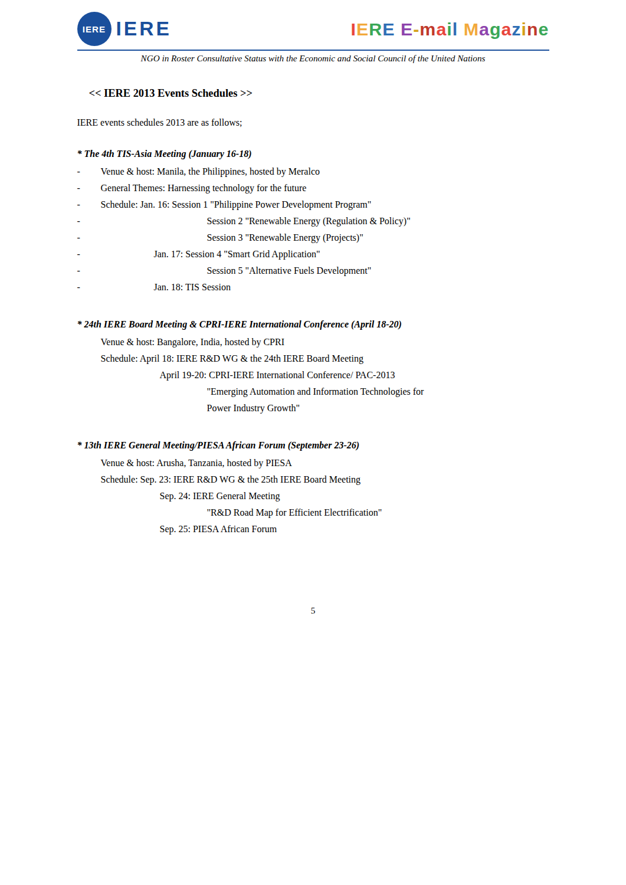IERE
IERE
IERE E-mail Magazine
NGO in Roster Consultative Status with the Economic and Social Council of the United Nations
<< IERE 2013 Events Schedules >>
IERE events schedules 2013 are as follows;
* The 4th TIS-Asia Meeting (January 16-18)
Venue & host: Manila, the Philippines, hosted by Meralco
General Themes: Harnessing technology for the future
Schedule: Jan. 16: Session 1 "Philippine Power Development Program"
Session 2 "Renewable Energy (Regulation & Policy)"
Session 3 "Renewable Energy (Projects)"
Jan. 17: Session 4 "Smart Grid Application"
Session 5 "Alternative Fuels Development"
Jan. 18: TIS Session
* 24th IERE Board Meeting & CPRI-IERE International Conference (April 18-20)
Venue & host: Bangalore, India, hosted by CPRI
Schedule: April 18: IERE R&D WG & the 24th IERE Board Meeting
April 19-20: CPRI-IERE International Conference/ PAC-2013
"Emerging Automation and Information Technologies for
Power Industry Growth"
* 13th IERE General Meeting/PIESA African Forum (September 23-26)
Venue & host: Arusha, Tanzania, hosted by PIESA
Schedule: Sep. 23: IERE R&D WG & the 25th IERE Board Meeting
Sep. 24: IERE General Meeting
"R&D Road Map for Efficient Electrification"
Sep. 25: PIESA African Forum
5